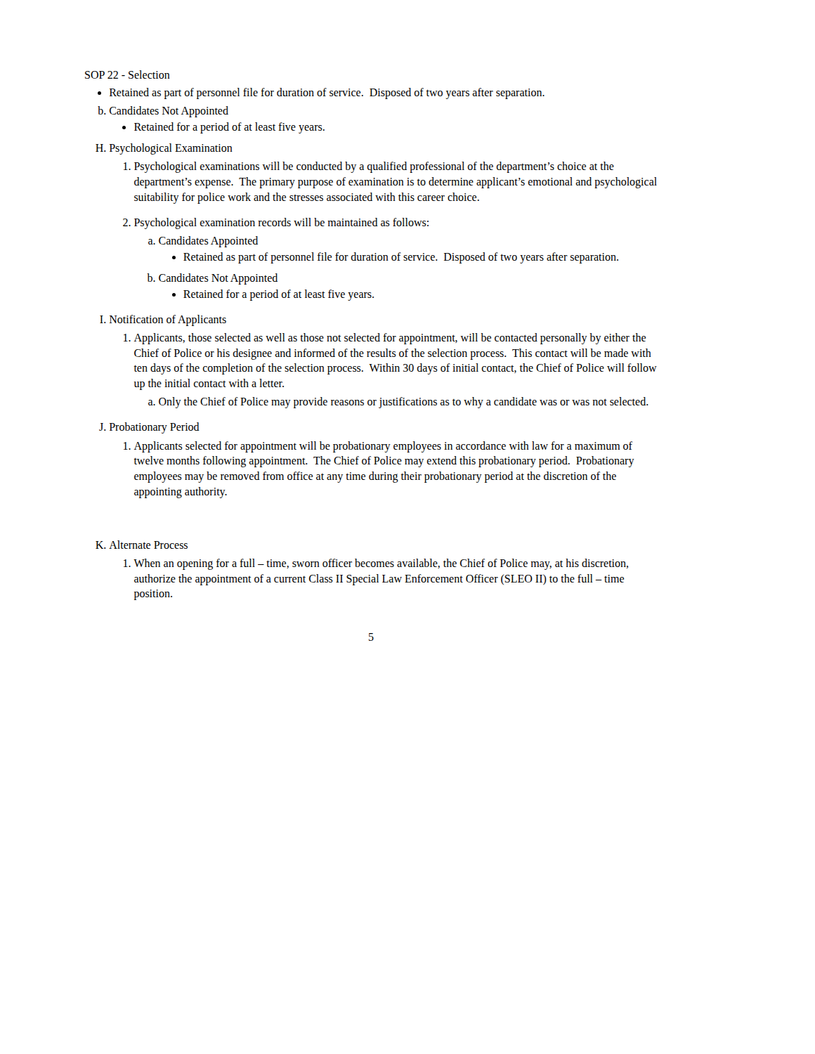SOP 22 - Selection
Retained as part of personnel file for duration of service. Disposed of two years after separation.
Candidates Not Appointed
Retained for a period of at least five years.
Psychological Examination
Psychological examinations will be conducted by a qualified professional of the department’s choice at the department’s expense. The primary purpose of examination is to determine applicant’s emotional and psychological suitability for police work and the stresses associated with this career choice.
Psychological examination records will be maintained as follows:
Candidates Appointed
Retained as part of personnel file for duration of service. Disposed of two years after separation.
Candidates Not Appointed
Retained for a period of at least five years.
Notification of Applicants
Applicants, those selected as well as those not selected for appointment, will be contacted personally by either the Chief of Police or his designee and informed of the results of the selection process. This contact will be made with ten days of the completion of the selection process. Within 30 days of initial contact, the Chief of Police will follow up the initial contact with a letter.
Only the Chief of Police may provide reasons or justifications as to why a candidate was or was not selected.
Probationary Period
Applicants selected for appointment will be probationary employees in accordance with law for a maximum of twelve months following appointment. The Chief of Police may extend this probationary period. Probationary employees may be removed from office at any time during their probationary period at the discretion of the appointing authority.
Alternate Process
When an opening for a full – time, sworn officer becomes available, the Chief of Police may, at his discretion, authorize the appointment of a current Class II Special Law Enforcement Officer (SLEO II) to the full – time position.
5